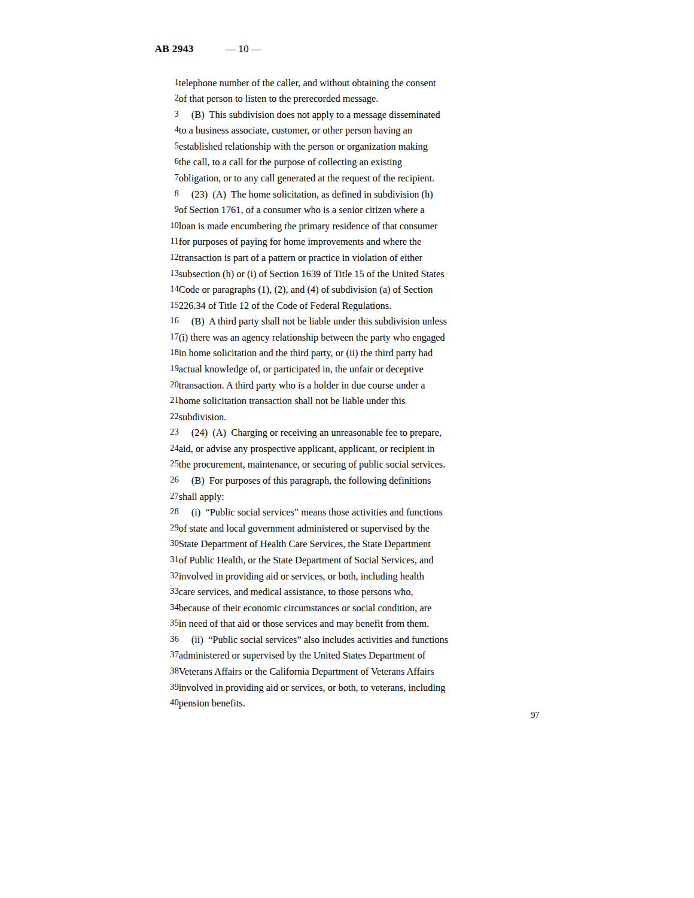AB 2943 — 10 —
| 1 | telephone number of the caller, and without obtaining the consent |
| 2 | of that person to listen to the prerecorded message. |
| 3 | (B) This subdivision does not apply to a message disseminated |
| 4 | to a business associate, customer, or other person having an |
| 5 | established relationship with the person or organization making |
| 6 | the call, to a call for the purpose of collecting an existing |
| 7 | obligation, or to any call generated at the request of the recipient. |
| 8 | (23) (A) The home solicitation, as defined in subdivision (h) |
| 9 | of Section 1761, of a consumer who is a senior citizen where a |
| 10 | loan is made encumbering the primary residence of that consumer |
| 11 | for purposes of paying for home improvements and where the |
| 12 | transaction is part of a pattern or practice in violation of either |
| 13 | subsection (h) or (i) of Section 1639 of Title 15 of the United States |
| 14 | Code or paragraphs (1), (2), and (4) of subdivision (a) of Section |
| 15 | 226.34 of Title 12 of the Code of Federal Regulations. |
| 16 | (B) A third party shall not be liable under this subdivision unless |
| 17 | (i) there was an agency relationship between the party who engaged |
| 18 | in home solicitation and the third party, or (ii) the third party had |
| 19 | actual knowledge of, or participated in, the unfair or deceptive |
| 20 | transaction. A third party who is a holder in due course under a |
| 21 | home solicitation transaction shall not be liable under this |
| 22 | subdivision. |
| 23 | (24) (A) Charging or receiving an unreasonable fee to prepare, |
| 24 | aid, or advise any prospective applicant, applicant, or recipient in |
| 25 | the procurement, maintenance, or securing of public social services. |
| 26 | (B) For purposes of this paragraph, the following definitions |
| 27 | shall apply: |
| 28 | (i) “Public social services” means those activities and functions |
| 29 | of state and local government administered or supervised by the |
| 30 | State Department of Health Care Services, the State Department |
| 31 | of Public Health, or the State Department of Social Services, and |
| 32 | involved in providing aid or services, or both, including health |
| 33 | care services, and medical assistance, to those persons who, |
| 34 | because of their economic circumstances or social condition, are |
| 35 | in need of that aid or those services and may benefit from them. |
| 36 | (ii) “Public social services” also includes activities and functions |
| 37 | administered or supervised by the United States Department of |
| 38 | Veterans Affairs or the California Department of Veterans Affairs |
| 39 | involved in providing aid or services, or both, to veterans, including |
| 40 | pension benefits. |
97